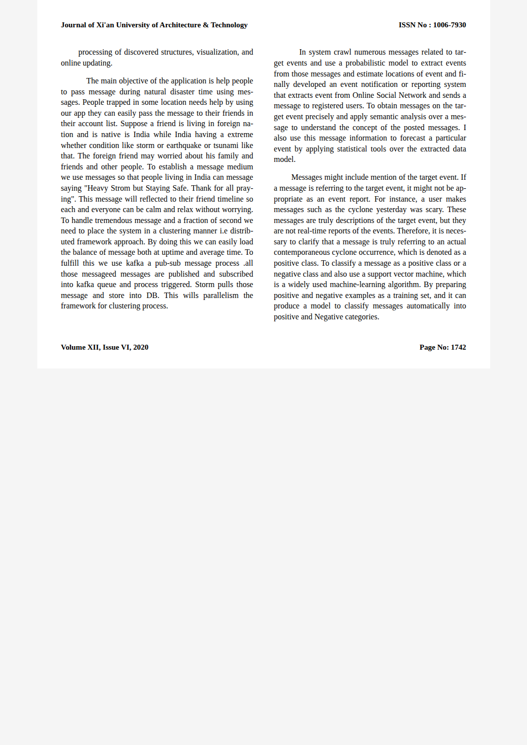Journal of Xi'an University of Architecture & Technology
ISSN No : 1006-7930
processing of discovered structures, visualization, and online updating.
The main objective of the application is help people to pass message during natural disaster time using messages. People trapped in some location needs help by using our app they can easily pass the message to their friends in their account list. Suppose a friend is living in foreign nation and is native is India while India having a extreme whether condition like storm or earthquake or tsunami like that. The foreign friend may worried about his family and friends and other people. To establish a message medium we use messages so that people living in India can message saying "Heavy Strom but Staying Safe. Thank for all praying". This message will reflected to their friend timeline so each and everyone can be calm and relax without worrying. To handle tremendous message and a fraction of second we need to place the system in a clustering manner i.e distributed framework approach. By doing this we can easily load the balance of message both at uptime and average time. To fulfill this we use kafka a pub-sub message process .all those messageed messages are published and subscribed into kafka queue and process triggered. Storm pulls those message and store into DB. This wills parallelism the framework for clustering process.
In system crawl numerous messages related to target events and use a probabilistic model to extract events from those messages and estimate locations of event and finally developed an event notification or reporting system that extracts event from Online Social Network and sends a message to registered users. To obtain messages on the target event precisely and apply semantic analysis over a message to understand the concept of the posted messages. I also use this message information to forecast a particular event by applying statistical tools over the extracted data model.
Messages might include mention of the target event. If a message is referring to the target event, it might not be appropriate as an event report. For instance, a user makes messages such as the cyclone yesterday was scary. These messages are truly descriptions of the target event, but they are not real-time reports of the events. Therefore, it is necessary to clarify that a message is truly referring to an actual contemporaneous cyclone occurrence, which is denoted as a positive class. To classify a message as a positive class or a negative class and also use a support vector machine, which is a widely used machine-learning algorithm. By preparing positive and negative examples as a training set, and it can produce a model to classify messages automatically into positive and Negative categories.
Volume XII, Issue VI, 2020
Page No: 1742